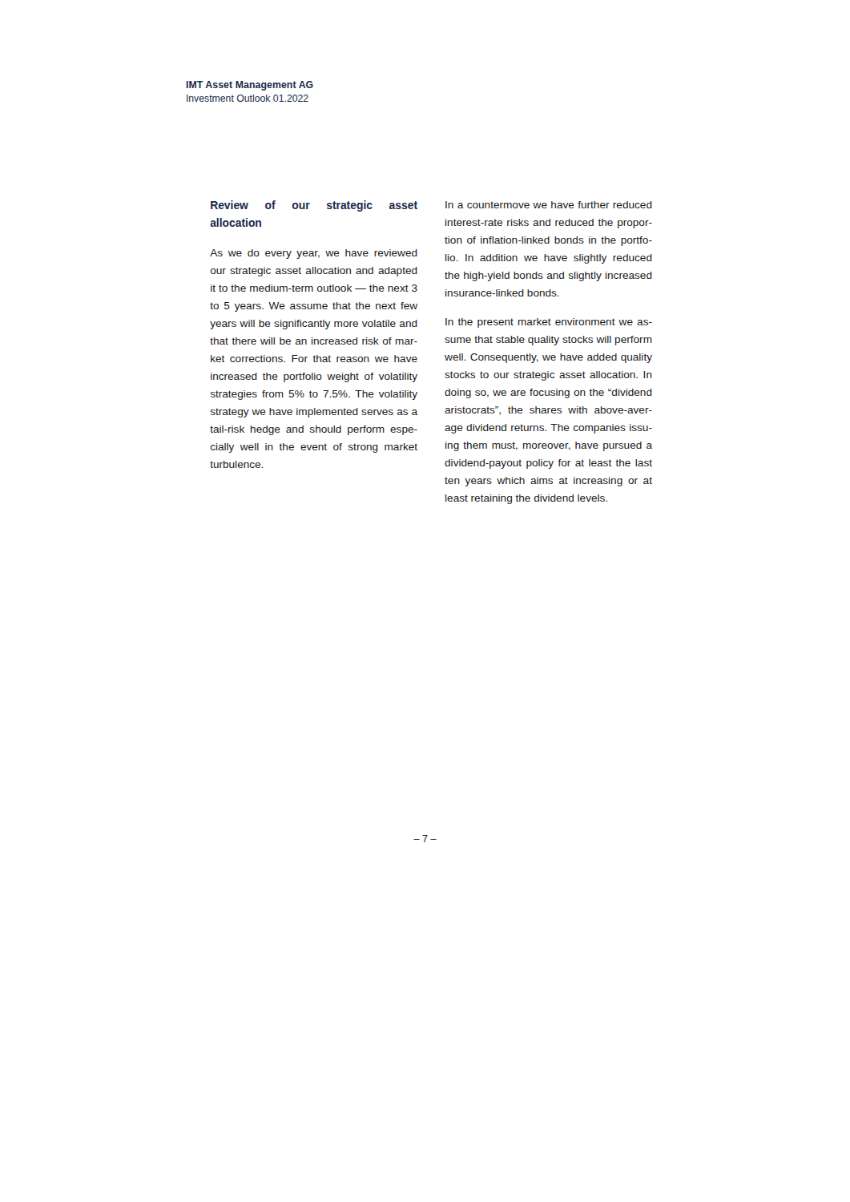IMT Asset Management AG
Investment Outlook 01.2022
Review of our strategic asset allocation
As we do every year, we have reviewed our strategic asset allocation and adapted it to the medium-term outlook — the next 3 to 5 years. We assume that the next few years will be significantly more volatile and that there will be an increased risk of market corrections. For that reason we have increased the portfolio weight of volatility strategies from 5% to 7.5%. The volatility strategy we have implemented serves as a tail-risk hedge and should perform especially well in the event of strong market turbulence.
In a countermove we have further reduced interest-rate risks and reduced the proportion of inflation-linked bonds in the portfolio. In addition we have slightly reduced the high-yield bonds and slightly increased insurance-linked bonds.
In the present market environment we assume that stable quality stocks will perform well. Consequently, we have added quality stocks to our strategic asset allocation. In doing so, we are focusing on the “dividend aristocrats”, the shares with above-average dividend returns. The companies issuing them must, moreover, have pursued a dividend-payout policy for at least the last ten years which aims at increasing or at least retaining the dividend levels.
– 7 –